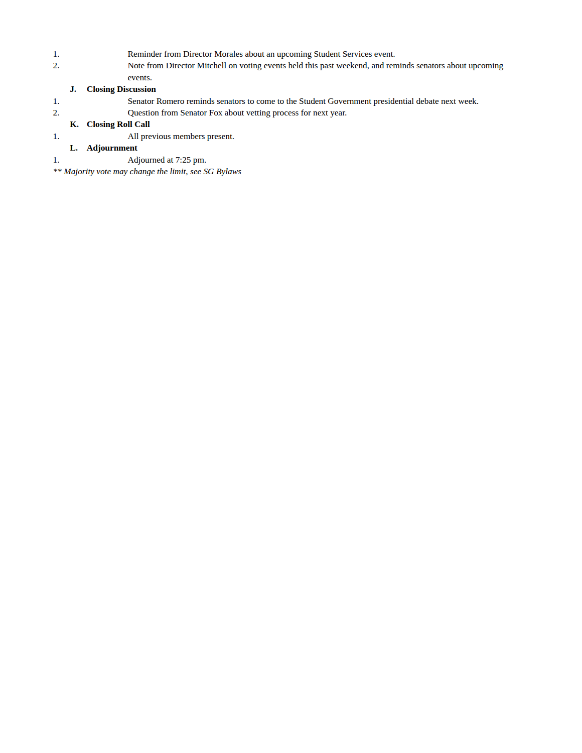1. Reminder from Director Morales about an upcoming Student Services event.
2. Note from Director Mitchell on voting events held this past weekend, and reminds senators about upcoming events.
J. Closing Discussion
1. Senator Romero reminds senators to come to the Student Government presidential debate next week.
2. Question from Senator Fox about vetting process for next year.
K. Closing Roll Call
1. All previous members present.
L. Adjournment
1. Adjourned at 7:25 pm.
** Majority vote may change the limit, see SG Bylaws